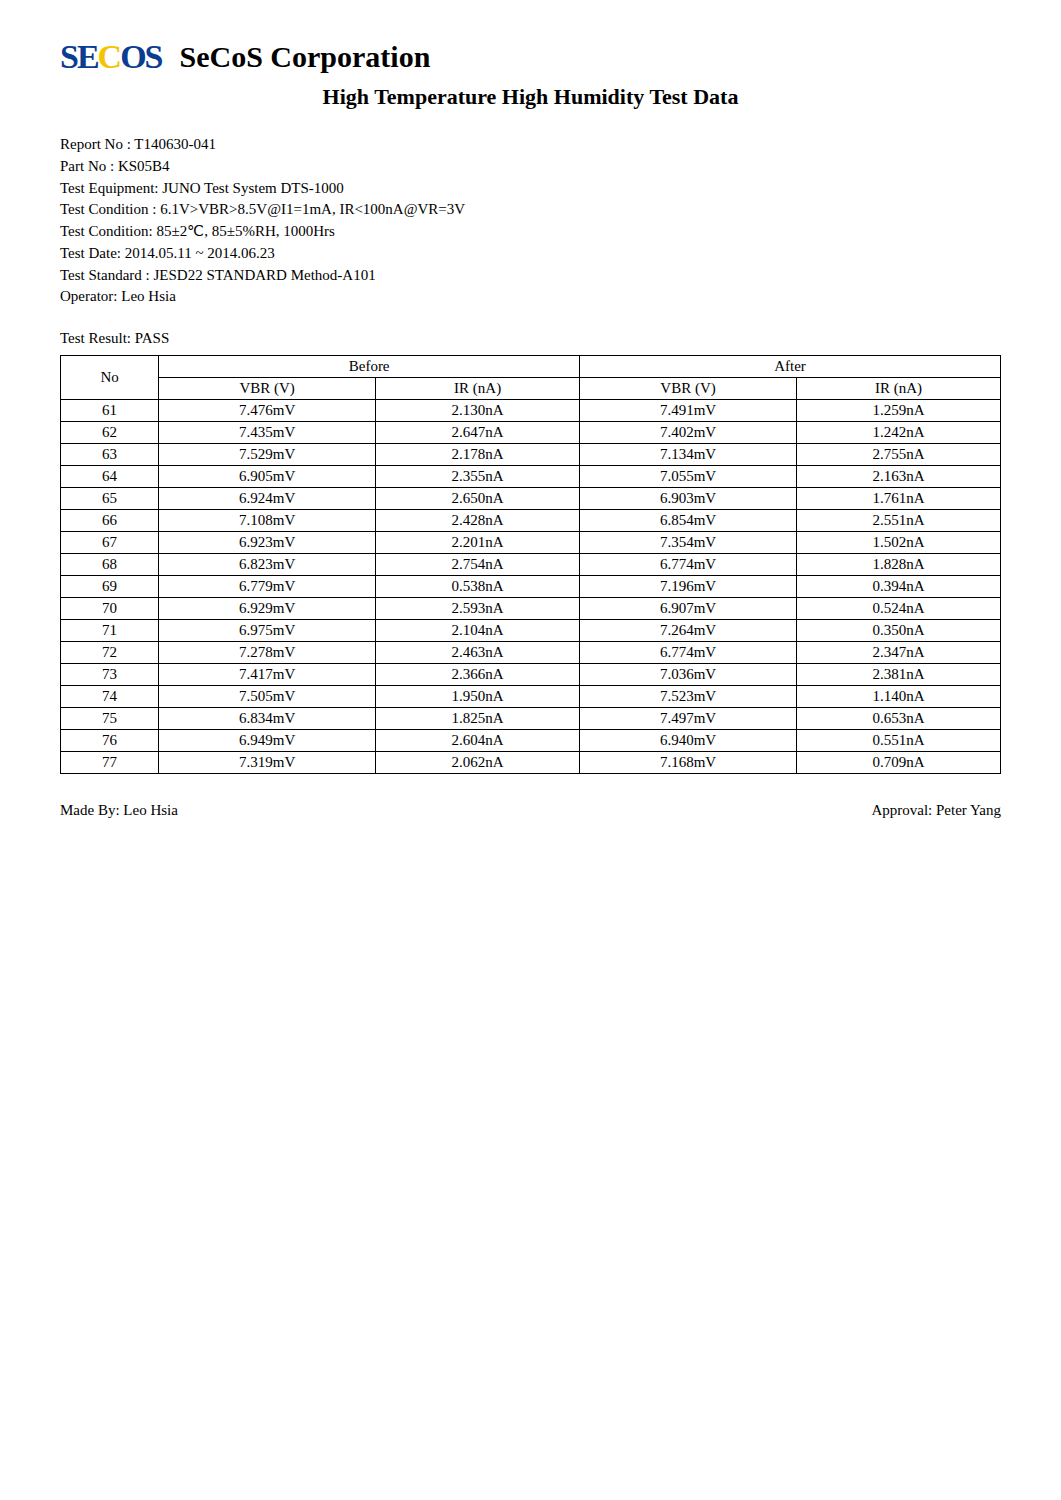SECOS
SeCoS Corporation
High Temperature High Humidity Test Data
Report No : T140630-041
Part No : KS05B4
Test Equipment: JUNO Test System DTS-1000
Test Condition : 6.1V>VBR>8.5V@I1=1mA, IR<100nA@VR=3V
Test Condition: 85±2℃, 85±5%RH, 1000Hrs
Test Date: 2014.05.11 ~ 2014.06.23
Test Standard : JESD22 STANDARD Method-A101
Operator: Leo Hsia
Test Result: PASS
| No | Before | After |
| --- | --- | --- |
| V BR (V) | IR (nA) | V BR (V) | IR (nA) |
| 61 | 7.476mV | 2.130nA | 7.491mV | 1.259nA |
| 62 | 7.435mV | 2.647nA | 7.402mV | 1.242nA |
| 63 | 7.529mV | 2.178nA | 7.134mV | 2.755nA |
| 64 | 6.905mV | 2.355nA | 7.055mV | 2.163nA |
| 65 | 6.924mV | 2.650nA | 6.903mV | 1.761nA |
| 66 | 7.108mV | 2.428nA | 6.854mV | 2.551nA |
| 67 | 6.923mV | 2.201nA | 7.354mV | 1.502nA |
| 68 | 6.823mV | 2.754nA | 6.774mV | 1.828nA |
| 69 | 6.779mV | 0.538nA | 7.196mV | 0.394nA |
| 70 | 6.929mV | 2.593nA | 6.907mV | 0.524nA |
| 71 | 6.975mV | 2.104nA | 7.264mV | 0.350nA |
| 72 | 7.278mV | 2.463nA | 6.774mV | 2.347nA |
| 73 | 7.417mV | 2.366nA | 7.036mV | 2.381nA |
| 74 | 7.505mV | 1.950nA | 7.523mV | 1.140nA |
| 75 | 6.834mV | 1.825nA | 7.497mV | 0.653nA |
| 76 | 6.949mV | 2.604nA | 6.940mV | 0.551nA |
| 77 | 7.319mV | 2.062nA | 7.168mV | 0.709nA |
Made By: Leo Hsia
Approval: Peter Yang